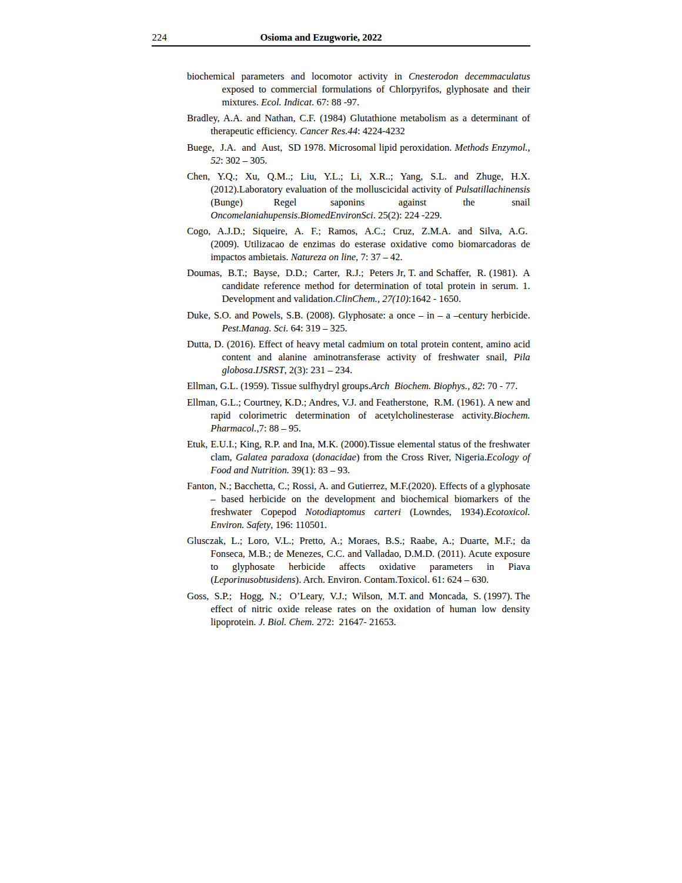224 Osioma and Ezugworie, 2022
biochemical parameters and locomotor activity in Cnesterodon decemmaculatus exposed to commercial formulations of Chlorpyrifos, glyphosate and their mixtures. Ecol. Indicat. 67: 88 -97.
Bradley, A.A. and Nathan, C.F. (1984) Glutathione metabolism as a determinant of therapeutic efficiency. Cancer Res.44: 4224-4232
Buege, J.A. and Aust, SD 1978. Microsomal lipid peroxidation. Methods Enzymol., 52: 302 – 305.
Chen, Y.Q.; Xu, Q.M..; Liu, Y.L.; Li, X.R..; Yang, S.L. and Zhuge, H.X. (2012).Laboratory evaluation of the molluscicidal activity of Pulsatillachinensis (Bunge) Regel saponins against the snail Oncomelaniahupensis.BiomedEnvironSci. 25(2): 224 -229.
Cogo, A.J.D.; Siqueire, A. F.; Ramos, A.C.; Cruz, Z.M.A. and Silva, A.G. (2009). Utilizacao de enzimas do esterase oxidative como biomarcadoras de impactos ambietais. Natureza on line, 7: 37 – 42.
Doumas, B.T.; Bayse, D.D.; Carter, R.J.; Peters Jr, T. and Schaffer, R. (1981). A candidate reference method for determination of total protein in serum. 1. Development and validation.ClinChem., 27(10):1642 - 1650.
Duke, S.O. and Powels, S.B. (2008). Glyphosate: a once – in – a –century herbicide. Pest.Manag. Sci. 64: 319 – 325.
Dutta, D. (2016). Effect of heavy metal cadmium on total protein content, amino acid content and alanine aminotransferase activity of freshwater snail, Pila globosa.IJSRST, 2(3): 231 – 234.
Ellman, G.L. (1959). Tissue sulfhydryl groups.Arch Biochem. Biophys., 82: 70 - 77.
Ellman, G.L.; Courtney, K.D.; Andres, V.J. and Featherstone, R.M. (1961). A new and rapid colorimetric determination of acetylcholinesterase activity.Biochem. Pharmacol.,7: 88 – 95.
Etuk, E.U.I.; King, R.P. and Ina, M.K. (2000).Tissue elemental status of the freshwater clam, Galatea paradoxa (donacidae) from the Cross River, Nigeria.Ecology of Food and Nutrition. 39(1): 83 – 93.
Fanton, N.; Bacchetta, C.; Rossi, A. and Gutierrez, M.F.(2020). Effects of a glyphosate – based herbicide on the development and biochemical biomarkers of the freshwater Copepod Notodiaptomus carteri (Lowndes, 1934).Ecotoxicol. Environ. Safety, 196: 110501.
Glusczak, L.; Loro, V.L.; Pretto, A.; Moraes, B.S.; Raabe, A.; Duarte, M.F.; da Fonseca, M.B.; de Menezes, C.C. and Valladao, D.M.D. (2011). Acute exposure to glyphosate herbicide affects oxidative parameters in Piava (Leporinusobtusidens). Arch. Environ. Contam.Toxicol. 61: 624 – 630.
Goss, S.P.; Hogg, N.; O’Leary, V.J.; Wilson, M.T. and Moncada, S. (1997). The effect of nitric oxide release rates on the oxidation of human low density lipoprotein. J. Biol. Chem. 272: 21647- 21653.